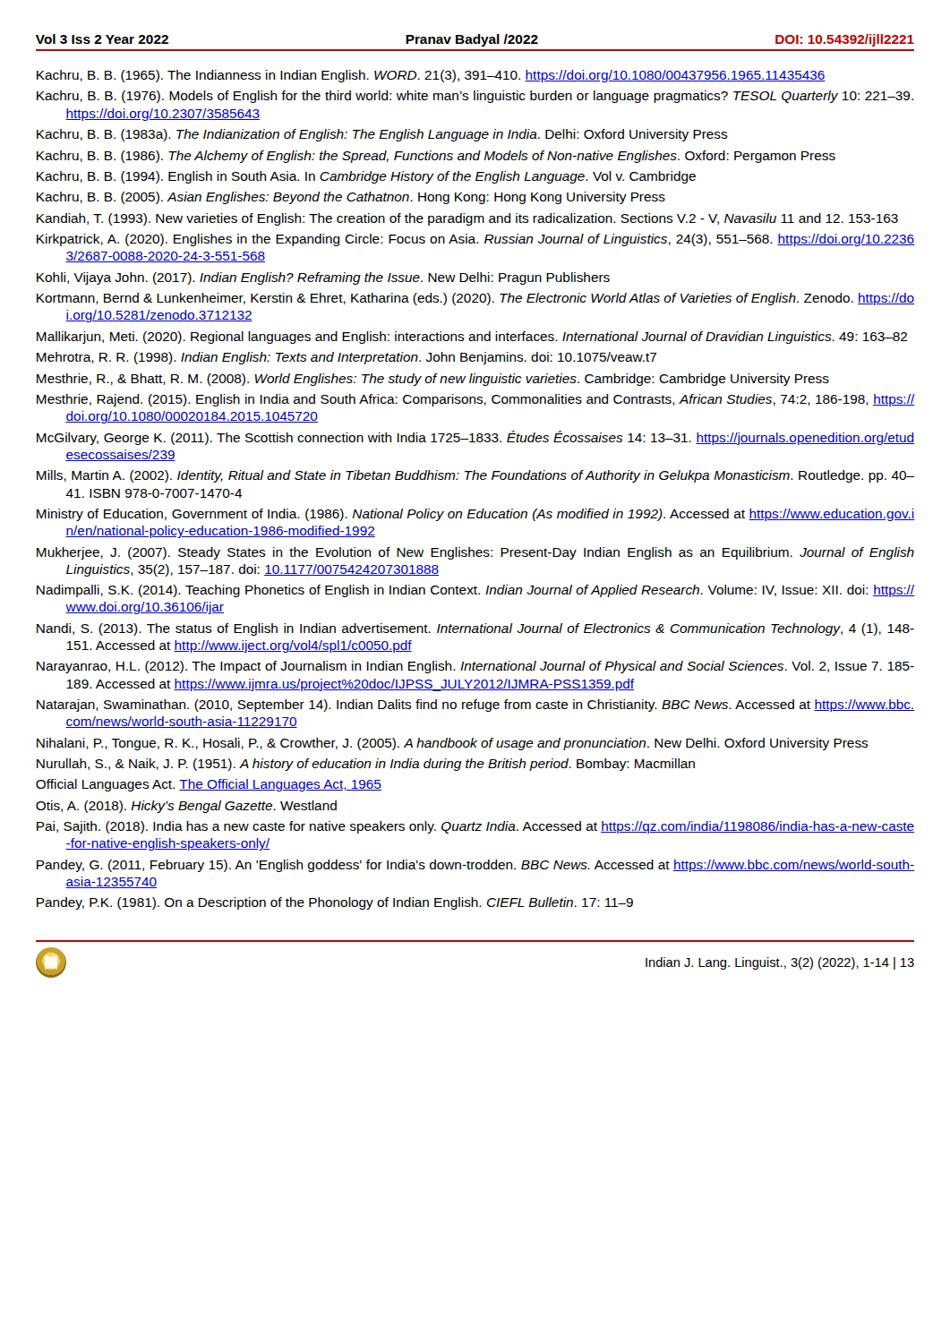Vol 3 Iss 2 Year 2022 Pranav Badyal /2022 DOI: 10.54392/ijll2221
Kachru, B. B. (1965). The Indianness in Indian English. WORD. 21(3), 391–410. https://doi.org/10.1080/00437956.1965.11435436
Kachru, B. B. (1976). Models of English for the third world: white man’s linguistic burden or language pragmatics? TESOL Quarterly 10: 221–39. https://doi.org/10.2307/3585643
Kachru, B. B. (1983a). The Indianization of English: The English Language in India. Delhi: Oxford University Press
Kachru, B. B. (1986). The Alchemy of English: the Spread, Functions and Models of Non-native Englishes. Oxford: Pergamon Press
Kachru, B. B. (1994). English in South Asia. In Cambridge History of the English Language. Vol v. Cambridge
Kachru, B. B. (2005). Asian Englishes: Beyond the Cathatnon. Hong Kong: Hong Kong University Press
Kandiah, T. (1993). New varieties of English: The creation of the paradigm and its radicalization. Sections V.2 - V, Navasilu 11 and 12. 153-163
Kirkpatrick, A. (2020). Englishes in the Expanding Circle: Focus on Asia. Russian Journal of Linguistics, 24(3), 551–568. https://doi.org/10.22363/2687-0088-2020-24-3-551-568
Kohli, Vijaya John. (2017). Indian English? Reframing the Issue. New Delhi: Pragun Publishers
Kortmann, Bernd & Lunkenheimer, Kerstin & Ehret, Katharina (eds.) (2020). The Electronic World Atlas of Varieties of English. Zenodo. https://doi.org/10.5281/zenodo.3712132
Mallikarjun, Meti. (2020). Regional languages and English: interactions and interfaces. International Journal of Dravidian Linguistics. 49: 163–82
Mehrotra, R. R. (1998). Indian English: Texts and Interpretation. John Benjamins. doi: 10.1075/veaw.t7
Mesthrie, R., & Bhatt, R. M. (2008). World Englishes: The study of new linguistic varieties. Cambridge: Cambridge University Press
Mesthrie, Rajend. (2015). English in India and South Africa: Comparisons, Commonalities and Contrasts, African Studies, 74:2, 186-198, https://doi.org/10.1080/00020184.2015.1045720
McGilvary, George K. (2011). The Scottish connection with India 1725–1833. Études Écossaises 14: 13–31. https://journals.openedition.org/etudesecossaises/239
Mills, Martin A. (2002). Identity, Ritual and State in Tibetan Buddhism: The Foundations of Authority in Gelukpa Monasticism. Routledge. pp. 40–41. ISBN 978-0-7007-1470-4
Ministry of Education, Government of India. (1986). National Policy on Education (As modified in 1992). Accessed at https://www.education.gov.in/en/national-policy-education-1986-modified-1992
Mukherjee, J. (2007). Steady States in the Evolution of New Englishes: Present-Day Indian English as an Equilibrium. Journal of English Linguistics, 35(2), 157–187. doi: 10.1177/0075424207301888
Nadimpalli, S.K. (2014). Teaching Phonetics of English in Indian Context. Indian Journal of Applied Research. Volume: IV, Issue: XII. doi: https://www.doi.org/10.36106/ijar
Nandi, S. (2013). The status of English in Indian advertisement. International Journal of Electronics & Communication Technology, 4 (1), 148-151. Accessed at http://www.iject.org/vol4/spl1/c0050.pdf
Narayanrao, H.L. (2012). The Impact of Journalism in Indian English. International Journal of Physical and Social Sciences. Vol. 2, Issue 7. 185-189. Accessed at https://www.ijmra.us/project%20doc/IJPSS_JULY2012/IJMRA-PSS1359.pdf
Natarajan, Swaminathan. (2010, September 14). Indian Dalits find no refuge from caste in Christianity. BBC News. Accessed at https://www.bbc.com/news/world-south-asia-11229170
Nihalani, P., Tongue, R. K., Hosali, P., & Crowther, J. (2005). A handbook of usage and pronunciation. New Delhi. Oxford University Press
Nurullah, S., & Naik, J. P. (1951). A history of education in India during the British period. Bombay: Macmillan
Official Languages Act. The Official Languages Act, 1965
Otis, A. (2018). Hicky’s Bengal Gazette. Westland
Pai, Sajith. (2018). India has a new caste for native speakers only. Quartz India. Accessed at https://qz.com/india/1198086/india-has-a-new-caste-for-native-english-speakers-only/
Pandey, G. (2011, February 15). An 'English goddess' for India's down-trodden. BBC News. Accessed at https://www.bbc.com/news/world-south-asia-12355740
Pandey, P.K. (1981). On a Description of the Phonology of Indian English. CIEFL Bulletin. 17: 11–9
Indian J. Lang. Linguist., 3(2) (2022), 1-14 | 13